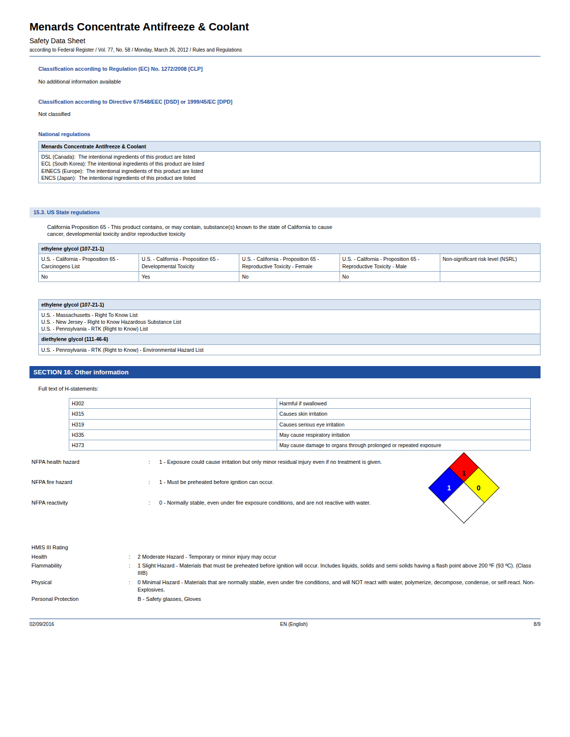Menards Concentrate Antifreeze & Coolant
Safety Data Sheet
according to Federal Register / Vol. 77, No. 58 / Monday, March 26, 2012 / Rules and Regulations
Classification according to Regulation (EC) No. 1272/2008 [CLP]
No additional information available
Classification according to Directive 67/548/EEC [DSD] or 1999/45/EC [DPD]
Not classified
National regulations
| Menards Concentrate Antifreeze & Coolant |
| DSL (Canada): The intentional ingredients of this product are listed ECL (South Korea): The intentional ingredients of this product are listed EINECS (Europe): The intentional ingredients of this product are listed ENCS (Japan): The intentional ingredients of this product are listed |
15.3. US State regulations
California Proposition 65 - This product contains, or may contain, substance(s) known to the state of California to cause
cancer, developmental toxicity and/or reproductive toxicity
| ethylene glycol (107-21-1) |
| U.S. - California - Proposition 65 - Carcinogens List | U.S. - California - Proposition 65 - Developmental Toxicity | U.S. - California - Proposition 65 - Reproductive Toxicity - Female | U.S. - California - Proposition 65 - Reproductive Toxicity - Male | Non-significant risk level (NSRL) |
| No | Yes | No | No | |
| ethylene glycol (107-21-1) |
| U.S. - Massachusetts - Right To Know List U.S. - New Jersey - Right to Know Hazardous Substance List U.S. - Pennsylvania - RTK (Right to Know) List |
| diethylene glycol (111-46-6) |
| U.S. - Pennsylvania - RTK (Right to Know) - Environmental Hazard List |
SECTION 16: Other information
Full text of H-statements:
| H302 | Harmful if swallowed |
| H315 | Causes skin irritation |
| H319 | Causes serious eye irritation |
| H335 | May cause respiratory irritation |
| H373 | May cause damage to organs through prolonged or repeated exposure |
| NFPA health hazard | : | 1 - Exposure could cause irritation but only minor residual injury even if no treatment is given. | 1 1 0 |
| NFPA fire hazard | : | 1 - Must be preheated before ignition can occur. |
| NFPA reactivity | : | 0 - Normally stable, even under fire exposure conditions, and are not reactive with water. |
| HMIS III Rating | | |
| Health | : | 2 Moderate Hazard - Temporary or minor injury may occur |
| Flammability | : | 1 Slight Hazard - Materials that must be preheated before ignition will occur. Includes liquids, solids and semi solids having a flash point above 200 ºF (93 ºC). (Class IIIB) |
| Physical | : | 0 Minimal Hazard - Materials that are normally stable, even under fire conditions, and will NOT react with water, polymerize, decompose, condense, or self-react. Non-Explosives. |
| Personal Protection | | B - Safety glasses, Gloves |
02/09/2016 EN (English) 8/9